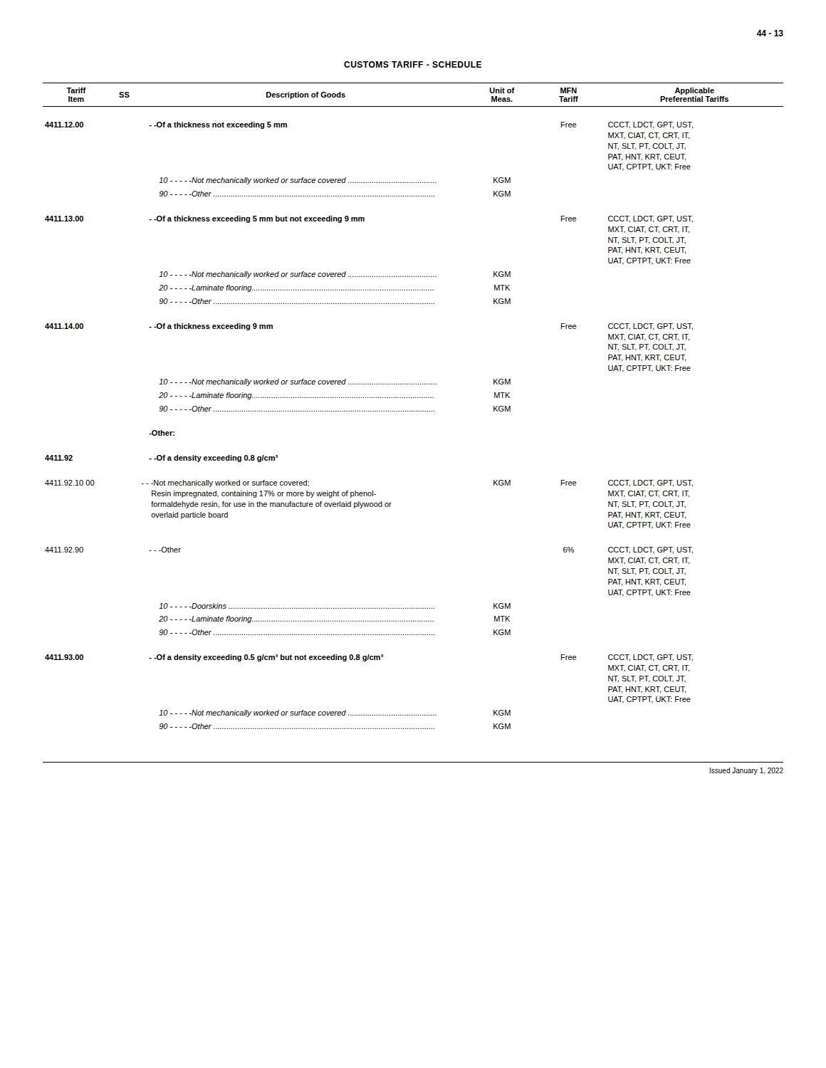44 - 13
CUSTOMS TARIFF - SCHEDULE
| Tariff Item | SS | Description of Goods | Unit of Meas. | MFN Tariff | Applicable Preferential Tariffs |
| --- | --- | --- | --- | --- | --- |
| 4411.12.00 | | - -Of a thickness not exceeding 5 mm | | Free | CCCT, LDCT, GPT, UST, MXT, CIAT, CT, CRT, IT, NT, SLT, PT, COLT, JT, PAT, HNT, KRT, CEUT, UAT, CPTPT, UKT: Free |
| | | 10 - - - - -Not mechanically worked or surface covered ......................................... | KGM | | |
| | | 90 - - - - -Other ...................................................................................................... | KGM | | |
| 4411.13.00 | | - -Of a thickness exceeding 5 mm but not exceeding 9 mm | | Free | CCCT, LDCT, GPT, UST, MXT, CIAT, CT, CRT, IT, NT, SLT, PT, COLT, JT, PAT, HNT, KRT, CEUT, UAT, CPTPT, UKT: Free |
| | | 10 - - - - -Not mechanically worked or surface covered ......................................... | KGM | | |
| | | 20 - - - - -Laminate flooring.................................................................................... | MTK | | |
| | | 90 - - - - -Other ...................................................................................................... | KGM | | |
| 4411.14.00 | | - -Of a thickness exceeding 9 mm | | Free | CCCT, LDCT, GPT, UST, MXT, CIAT, CT, CRT, IT, NT, SLT, PT, COLT, JT, PAT, HNT, KRT, CEUT, UAT, CPTPT, UKT: Free |
| | | 10 - - - - -Not mechanically worked or surface covered ......................................... | KGM | | |
| | | 20 - - - - -Laminate flooring.................................................................................... | MTK | | |
| | | 90 - - - - -Other ...................................................................................................... | KGM | | |
| | | -Other: | | | |
| 4411.92 | | - -Of a density exceeding 0.8 g/cm³ | | | |
| 4411.92.10 00 | | - - -Not mechanically worked or surface covered; Resin impregnated, containing 17% or more by weight of phenol- formaldehyde resin, for use in the manufacture of overlaid plywood or overlaid particle board | KGM | Free | CCCT, LDCT, GPT, UST, MXT, CIAT, CT, CRT, IT, NT, SLT, PT, COLT, JT, PAT, HNT, KRT, CEUT, UAT, CPTPT, UKT: Free |
| 4411.92.90 | | - - -Other | | 6% | CCCT, LDCT, GPT, UST, MXT, CIAT, CT, CRT, IT, NT, SLT, PT, COLT, JT, PAT, HNT, KRT, CEUT, UAT, CPTPT, UKT: Free |
| | | 10 - - - - -Doorskins ............................................................................................... | KGM | | |
| | | 20 - - - - -Laminate flooring.................................................................................... | MTK | | |
| | | 90 - - - - -Other ...................................................................................................... | KGM | | |
| 4411.93.00 | | - -Of a density exceeding 0.5 g/cm³ but not exceeding 0.8 g/cm³ | | Free | CCCT, LDCT, GPT, UST, MXT, CIAT, CT, CRT, IT, NT, SLT, PT, COLT, JT, PAT, HNT, KRT, CEUT, UAT, CPTPT, UKT: Free |
| | | 10 - - - - -Not mechanically worked or surface covered ......................................... | KGM | | |
| | | 90 - - - - -Other ...................................................................................................... | KGM | | |
Issued January 1, 2022